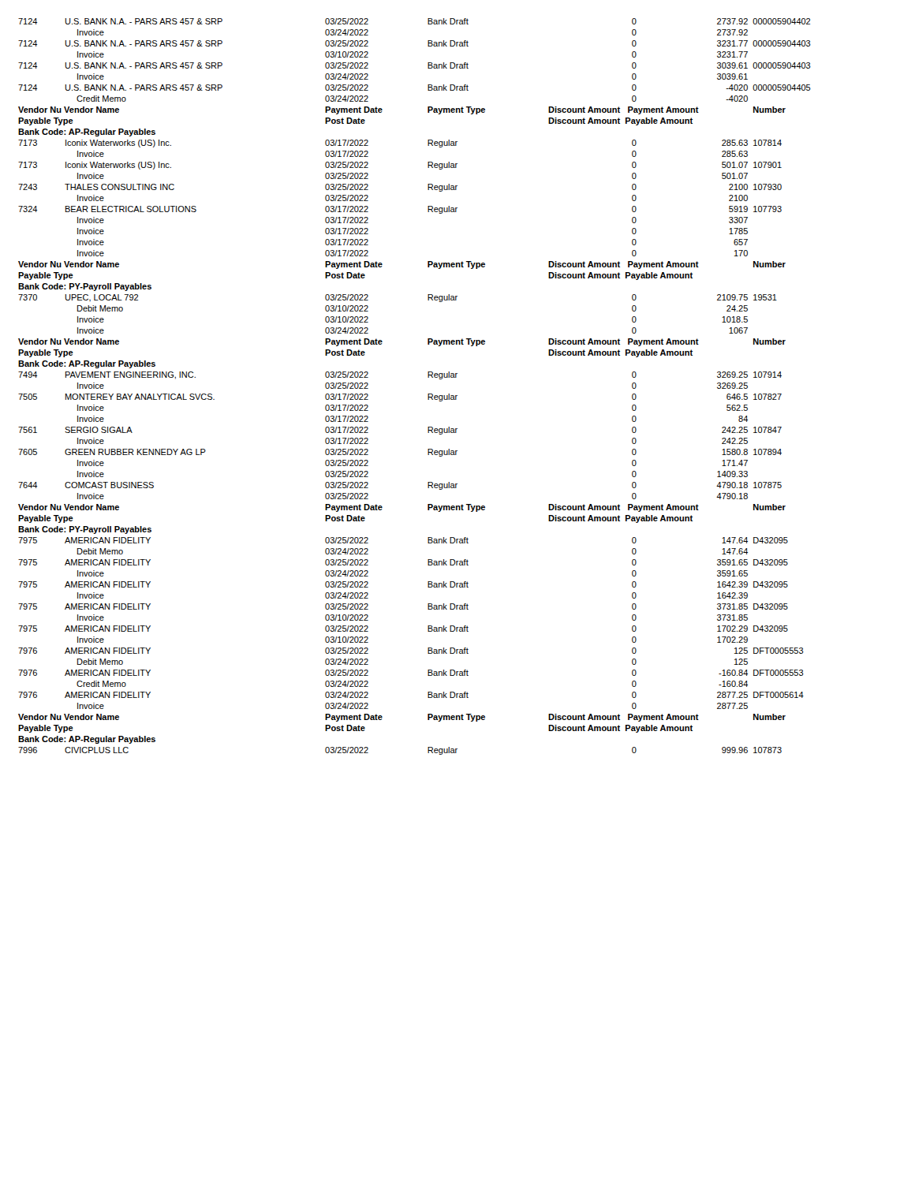| 7124 | U.S. BANK N.A. - PARS ARS 457 & SRP | 03/25/2022 | Bank Draft | 0 | 2737.92 | 000005904402 |
| | Invoice | 03/24/2022 | | 0 | 2737.92 | |
| 7124 | U.S. BANK N.A. - PARS ARS 457 & SRP | 03/25/2022 | Bank Draft | 0 | 3231.77 | 000005904403 |
| | Invoice | 03/10/2022 | | 0 | 3231.77 | |
| 7124 | U.S. BANK N.A. - PARS ARS 457 & SRP | 03/25/2022 | Bank Draft | 0 | 3039.61 | 000005904403 |
| | Invoice | 03/24/2022 | | 0 | 3039.61 | |
| 7124 | U.S. BANK N.A. - PARS ARS 457 & SRP | 03/25/2022 | Bank Draft | 0 | -4020 | 000005904405 |
| | Credit Memo | 03/24/2022 | | 0 | -4020 | |
| Vendor Nu Vendor Name | Payment Date | Payment Type | Discount Amount Payment Amount | Number |
| Payable Type | Post Date | | Discount Amount Payable Amount | |
| Bank Code: AP-Regular Payables |
| 7173 | Iconix Waterworks (US) Inc. | 03/17/2022 | Regular | 0 | 285.63 | 107814 |
| | Invoice | 03/17/2022 | | 0 | 285.63 | |
| 7173 | Iconix Waterworks (US) Inc. | 03/25/2022 | Regular | 0 | 501.07 | 107901 |
| | Invoice | 03/25/2022 | | 0 | 501.07 | |
| 7243 | THALES CONSULTING INC | 03/25/2022 | Regular | 0 | 2100 | 107930 |
| | Invoice | 03/25/2022 | | 0 | 2100 | |
| 7324 | BEAR ELECTRICAL SOLUTIONS | 03/17/2022 | Regular | 0 | 5919 | 107793 |
| | Invoice | 03/17/2022 | | 0 | 3307 | |
| | Invoice | 03/17/2022 | | 0 | 1785 | |
| | Invoice | 03/17/2022 | | 0 | 657 | |
| | Invoice | 03/17/2022 | | 0 | 170 | |
| Vendor Nu Vendor Name | Payment Date | Payment Type | Discount Amount Payment Amount | Number |
| Payable Type | Post Date | | Discount Amount Payable Amount | |
| Bank Code: PY-Payroll Payables |
| 7370 | UPEC, LOCAL 792 | 03/25/2022 | Regular | 0 | 2109.75 | 19531 |
| | Debit Memo | 03/10/2022 | | 0 | 24.25 | |
| | Invoice | 03/10/2022 | | 0 | 1018.5 | |
| | Invoice | 03/24/2022 | | 0 | 1067 | |
| Vendor Nu Vendor Name | Payment Date | Payment Type | Discount Amount Payment Amount | Number |
| Payable Type | Post Date | | Discount Amount Payable Amount | |
| Bank Code: AP-Regular Payables |
| 7494 | PAVEMENT ENGINEERING, INC. | 03/25/2022 | Regular | 0 | 3269.25 | 107914 |
| | Invoice | 03/25/2022 | | 0 | 3269.25 | |
| 7505 | MONTEREY BAY ANALYTICAL SVCS. | 03/17/2022 | Regular | 0 | 646.5 | 107827 |
| | Invoice | 03/17/2022 | | 0 | 562.5 | |
| | Invoice | 03/17/2022 | | 0 | 84 | |
| 7561 | SERGIO SIGALA | 03/17/2022 | Regular | 0 | 242.25 | 107847 |
| | Invoice | 03/17/2022 | | 0 | 242.25 | |
| 7605 | GREEN RUBBER KENNEDY AG LP | 03/25/2022 | Regular | 0 | 1580.8 | 107894 |
| | Invoice | 03/25/2022 | | 0 | 171.47 | |
| | Invoice | 03/25/2022 | | 0 | 1409.33 | |
| 7644 | COMCAST BUSINESS | 03/25/2022 | Regular | 0 | 4790.18 | 107875 |
| | Invoice | 03/25/2022 | | 0 | 4790.18 | |
| Vendor Nu Vendor Name | Payment Date | Payment Type | Discount Amount Payment Amount | Number |
| Payable Type | Post Date | | Discount Amount Payable Amount | |
| Bank Code: PY-Payroll Payables |
| 7975 | AMERICAN FIDELITY | 03/25/2022 | Bank Draft | 0 | 147.64 | D432095 |
| | Debit Memo | 03/24/2022 | | 0 | 147.64 | |
| 7975 | AMERICAN FIDELITY | 03/25/2022 | Bank Draft | 0 | 3591.65 | D432095 |
| | Invoice | 03/24/2022 | | 0 | 3591.65 | |
| 7975 | AMERICAN FIDELITY | 03/25/2022 | Bank Draft | 0 | 1642.39 | D432095 |
| | Invoice | 03/24/2022 | | 0 | 1642.39 | |
| 7975 | AMERICAN FIDELITY | 03/25/2022 | Bank Draft | 0 | 3731.85 | D432095 |
| | Invoice | 03/10/2022 | | 0 | 3731.85 | |
| 7975 | AMERICAN FIDELITY | 03/25/2022 | Bank Draft | 0 | 1702.29 | D432095 |
| | Invoice | 03/10/2022 | | 0 | 1702.29 | |
| 7976 | AMERICAN FIDELITY | 03/25/2022 | Bank Draft | 0 | 125 | DFT0005553 |
| | Debit Memo | 03/24/2022 | | 0 | 125 | |
| 7976 | AMERICAN FIDELITY | 03/25/2022 | Bank Draft | 0 | -160.84 | DFT0005553 |
| | Credit Memo | 03/24/2022 | | 0 | -160.84 | |
| 7976 | AMERICAN FIDELITY | 03/24/2022 | Bank Draft | 0 | 2877.25 | DFT0005614 |
| | Invoice | 03/24/2022 | | 0 | 2877.25 | |
| Vendor Nu Vendor Name | Payment Date | Payment Type | Discount Amount Payment Amount | Number |
| Payable Type | Post Date | | Discount Amount Payable Amount | |
| Bank Code: AP-Regular Payables |
| 7996 | CIVICPLUS LLC | 03/25/2022 | Regular | 0 | 999.96 | 107873 |